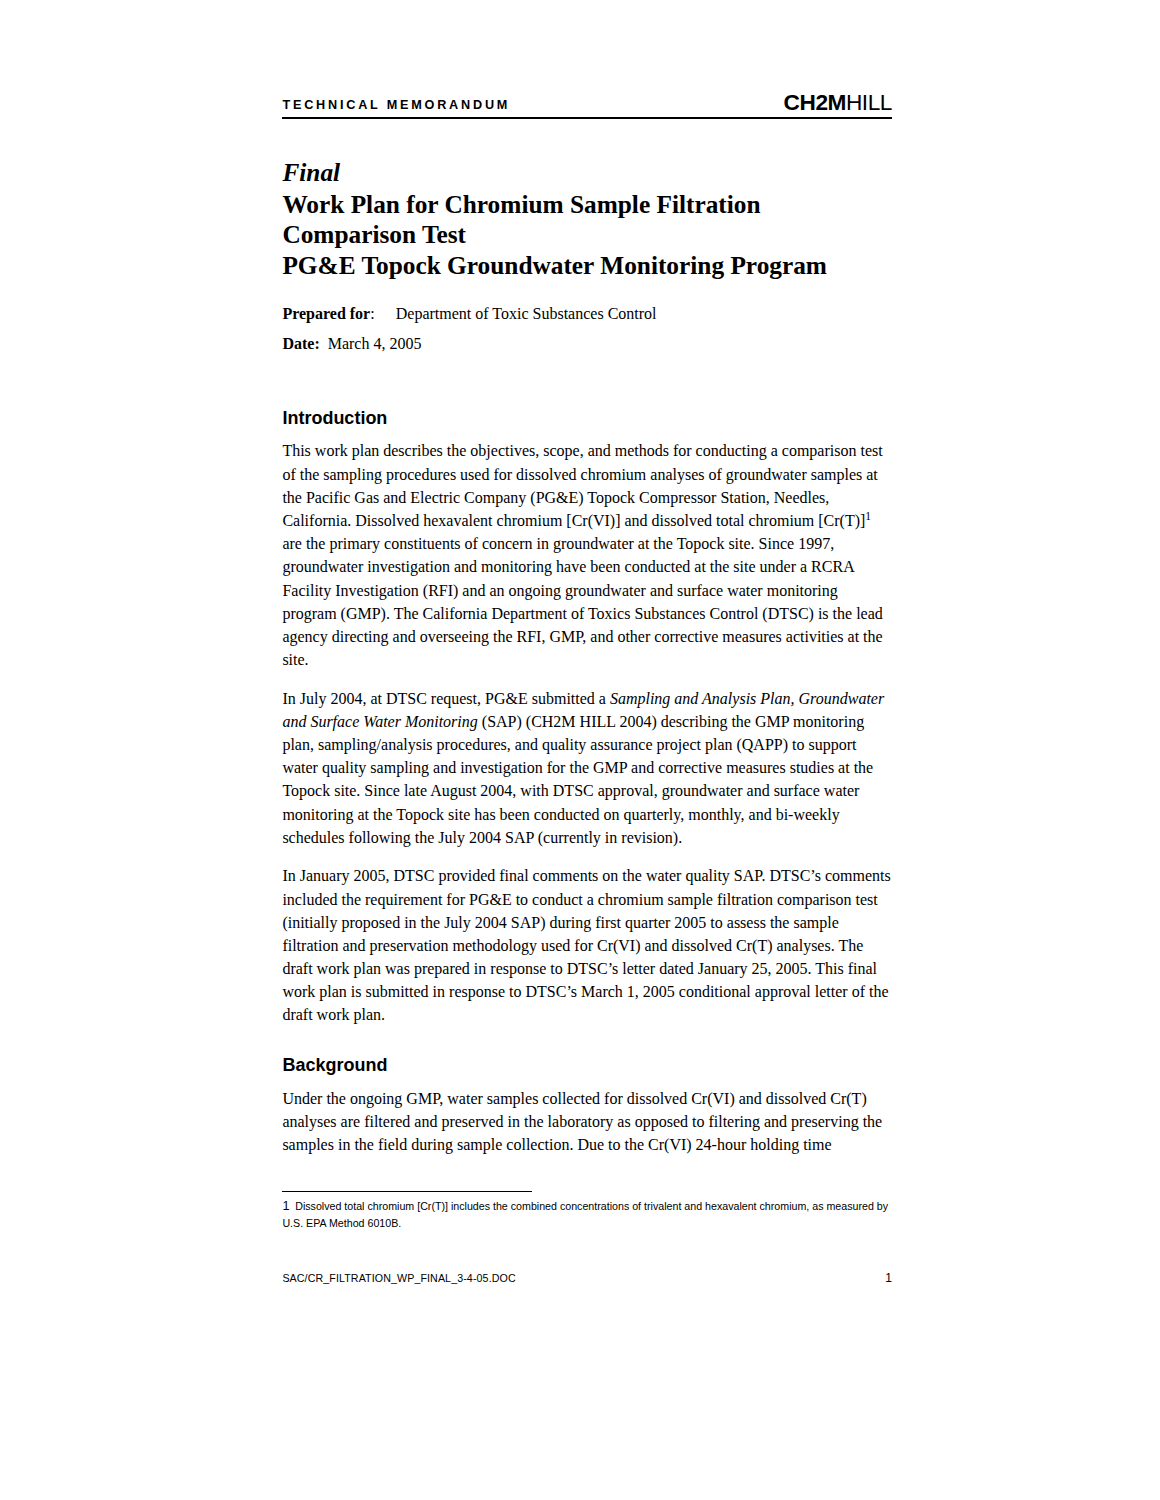Technical Memorandum
CH2MHILL
Final
Work Plan for Chromium Sample Filtration Comparison Test
PG&E Topock Groundwater Monitoring Program
Prepared for:Department of Toxic Substances Control
Date: March 4, 2005
Introduction
This work plan describes the objectives, scope, and methods for conducting a comparison test of the sampling procedures used for dissolved chromium analyses of groundwater samples at the Pacific Gas and Electric Company (PG&E) Topock Compressor Station, Needles, California. Dissolved hexavalent chromium [Cr(VI)] and dissolved total chromium [Cr(T)]1 are the primary constituents of concern in groundwater at the Topock site. Since 1997, groundwater investigation and monitoring have been conducted at the site under a RCRA Facility Investigation (RFI) and an ongoing groundwater and surface water monitoring program (GMP). The California Department of Toxics Substances Control (DTSC) is the lead agency directing and overseeing the RFI, GMP, and other corrective measures activities at the site.
In July 2004, at DTSC request, PG&E submitted a Sampling and Analysis Plan, Groundwater and Surface Water Monitoring (SAP) (CH2M HILL 2004) describing the GMP monitoring plan, sampling/analysis procedures, and quality assurance project plan (QAPP) to support water quality sampling and investigation for the GMP and corrective measures studies at the Topock site. Since late August 2004, with DTSC approval, groundwater and surface water monitoring at the Topock site has been conducted on quarterly, monthly, and bi-weekly schedules following the July 2004 SAP (currently in revision).
In January 2005, DTSC provided final comments on the water quality SAP. DTSC’s comments included the requirement for PG&E to conduct a chromium sample filtration comparison test (initially proposed in the July 2004 SAP) during first quarter 2005 to assess the sample filtration and preservation methodology used for Cr(VI) and dissolved Cr(T) analyses. The draft work plan was prepared in response to DTSC’s letter dated January 25, 2005. This final work plan is submitted in response to DTSC’s March 1, 2005 conditional approval letter of the draft work plan.
Background
Under the ongoing GMP, water samples collected for dissolved Cr(VI) and dissolved Cr(T) analyses are filtered and preserved in the laboratory as opposed to filtering and preserving the samples in the field during sample collection. Due to the Cr(VI) 24-hour holding time
1 Dissolved total chromium [Cr(T)] includes the combined concentrations of trivalent and hexavalent chromium, as measured by U.S. EPA Method 6010B.
SAC/CR_FILTRATION_WP_FINAL_3-4-05.DOC
1